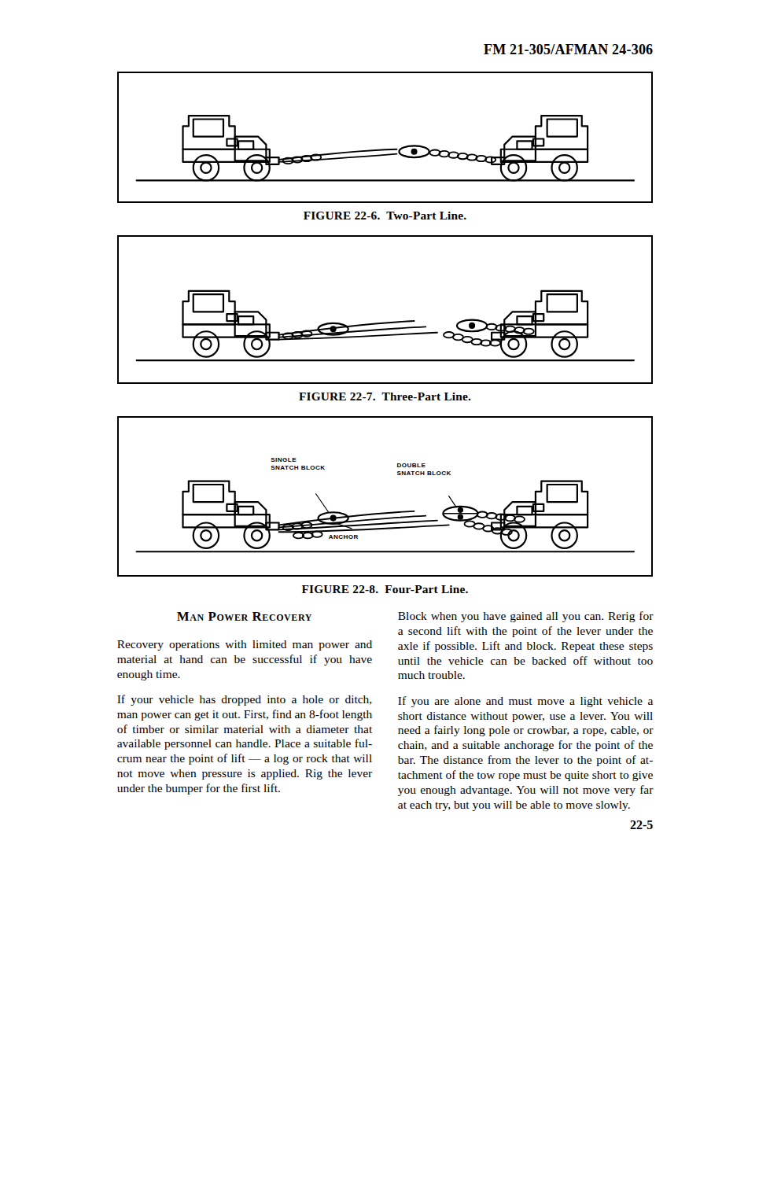FM 21-305/AFMAN 24-306
FIGURE 22-6. Two-Part Line.
FIGURE 22-7. Three-Part Line.
SINGLE SNATCH BLOCK DOUBLE SNATCH BLOCK ANCHOR
FIGURE 22-8. Four-Part Line.
Man Power Recovery
Recovery operations with limited man power and material at hand can be successful if you have enough time.
If your vehicle has dropped into a hole or ditch, man power can get it out. First, find an 8-foot length of timber or similar material with a diameter that available personnel can handle. Place a suitable fulcrum near the point of lift — a log or rock that will not move when pressure is applied. Rig the lever under the bumper for the first lift.
Block when you have gained all you can. Rerig for a second lift with the point of the lever under the axle if possible. Lift and block. Repeat these steps until the vehicle can be backed off without too much trouble.
If you are alone and must move a light vehicle a short distance without power, use a lever. You will need a fairly long pole or crowbar, a rope, cable, or chain, and a suitable anchorage for the point of the bar. The distance from the lever to the point of attachment of the tow rope must be quite short to give you enough advantage. You will not move very far at each try, but you will be able to move slowly.
22-5